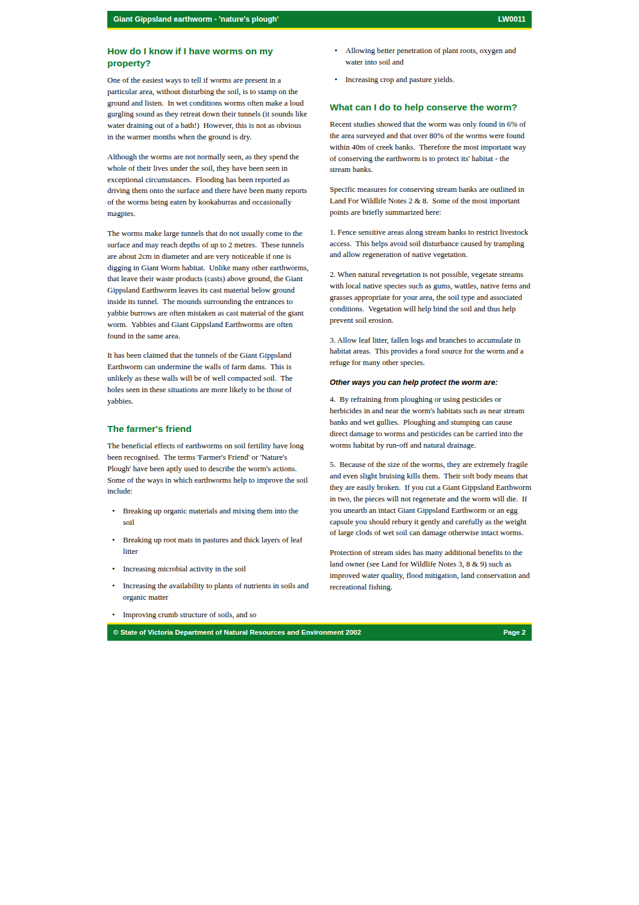Giant Gippsland earthworm - 'nature's plough' LW0011
How do I know if I have worms on my property?
One of the easiest ways to tell if worms are present in a particular area, without disturbing the soil, is to stamp on the ground and listen. In wet conditions worms often make a loud gurgling sound as they retreat down their tunnels (it sounds like water draining out of a bath!) However, this is not as obvious in the warmer months when the ground is dry.
Although the worms are not normally seen, as they spend the whole of their lives under the soil, they have been seen in exceptional circumstances. Flooding has been reported as driving them onto the surface and there have been many reports of the worms being eaten by kookaburras and occasionally magpies.
The worms make large tunnels that do not usually come to the surface and may reach depths of up to 2 metres. These tunnels are about 2cm in diameter and are very noticeable if one is digging in Giant Worm habitat. Unlike many other earthworms, that leave their waste products (casts) above ground, the Giant Gippsland Earthworm leaves its cast material below ground inside its tunnel. The mounds surrounding the entrances to yabbie burrows are often mistaken as cast material of the giant worm. Yabbies and Giant Gippsland Earthworms are often found in the same area.
It has been claimed that the tunnels of the Giant Gippsland Earthworm can undermine the walls of farm dams. This is unlikely as these walls will be of well compacted soil. The holes seen in these situations are more likely to be those of yabbies.
The farmer's friend
The beneficial effects of earthworms on soil fertility have long been recognised. The terms 'Farmer's Friend' or 'Nature's Plough' have been aptly used to describe the worm's actions. Some of the ways in which earthworms help to improve the soil include:
Breaking up organic materials and mixing them into the soil
Breaking up root mats in pastures and thick layers of leaf litter
Increasing microbial activity in the soil
Increasing the availability to plants of nutrients in soils and organic matter
Improving crumb structure of soils, and so
Increasing the amount of water that can be held in soils
Allowing better penetration of plant roots, oxygen and water into soil and
Increasing crop and pasture yields.
What can I do to help conserve the worm?
Recent studies showed that the worm was only found in 6% of the area surveyed and that over 80% of the worms were found within 40m of creek banks. Therefore the most important way of conserving the earthworm is to protect its' habitat - the stream banks.
Specific measures for conserving stream banks are outlined in Land For Wildlife Notes 2 & 8. Some of the most important points are briefly summarized here:
1. Fence sensitive areas along stream banks to restrict livestock access. This helps avoid soil disturbance caused by trampling and allow regeneration of native vegetation.
2. When natural revegetation is not possible, vegetate streams with local native species such as gums, wattles, native ferns and grasses appropriate for your area, the soil type and associated conditions. Vegetation will help bind the soil and thus help prevent soil erosion.
3. Allow leaf litter, fallen logs and branches to accumulate in habitat areas. This provides a food source for the worm and a refuge for many other species.
Other ways you can help protect the worm are:
4. By refraining from ploughing or using pesticides or herbicides in and near the worm's habitats such as near stream banks and wet gullies. Ploughing and stumping can cause direct damage to worms and pesticides can be carried into the worms habitat by run-off and natural drainage.
5. Because of the size of the worms, they are extremely fragile and even slight bruising kills them. Their soft body means that they are easily broken. If you cut a Giant Gippsland Earthworm in two, the pieces will not regenerate and the worm will die. If you unearth an intact Giant Gippsland Earthworm or an egg capsule you should rebury it gently and carefully as the weight of large clods of wet soil can damage otherwise intact worms.
Protection of stream sides has many additional benefits to the land owner (see Land for Wildlife Notes 3, 8 & 9) such as improved water quality, flood mitigation, land conservation and recreational fishing.
© State of Victoria Department of Natural Resources and Environment 2002 Page 2